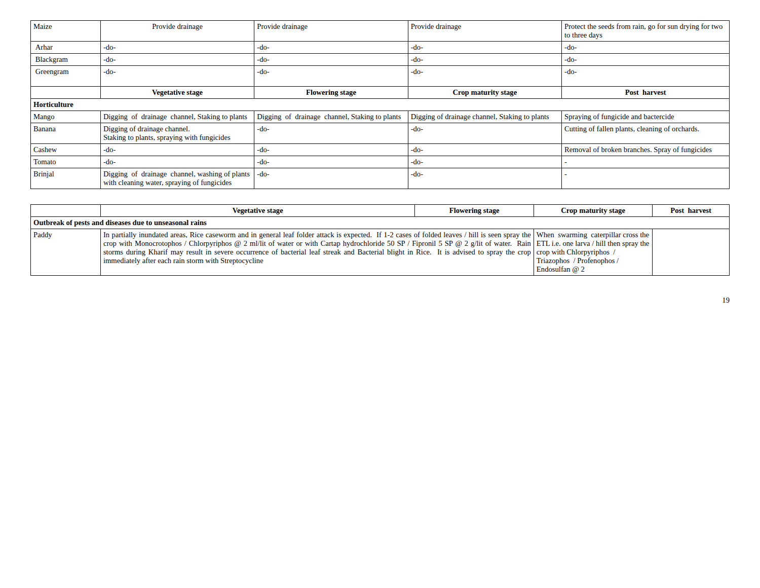| Maize | Provide drainage | Provide drainage | Provide drainage | Protect the seeds from rain, go for sun drying for two to three days |
| Arhar | -do- | -do- | -do- | -do- |
| Blackgram | -do- | -do- | -do- | -do- |
| Greengram | -do- | -do- | -do- | -do- |
| | Vegetative stage | Flowering stage | Crop maturity stage | Post harvest |
| Horticulture |
| Mango | Digging of drainage channel, Staking to plants | Digging of drainage channel, Staking to plants | Digging of drainage channel, Staking to plants | Spraying of fungicide and bactercide |
| Banana | Digging of drainage channel. Staking to plants, spraying with fungicides | -do- | -do- | Cutting of fallen plants, cleaning of orchards. |
| Cashew | -do- | -do- | -do- | Removal of broken branches. Spray of fungicides |
| Tomato | -do- | -do- | -do- | - |
| Brinjal | Digging of drainage channel, washing of plants with cleaning water, spraying of fungicides | -do- | -do- | - |
| | Vegetative stage | Flowering stage | Crop maturity stage | Post harvest |
| Outbreak of pests and diseases due to unseasonal rains |
| Paddy | In partially inundated areas, Rice caseworm and in general leaf folder attack is expected. If 1-2 cases of folded leaves / hill is seen spray the crop with Monocrotophos / Chlorpyriphos @ 2 ml/lit of water or with Cartap hydrochloride 50 SP / Fipronil 5 SP @ 2 g/lit of water. Rain storms during Kharif may result in severe occurrence of bacterial leaf streak and Bacterial blight in Rice. It is advised to spray the crop immediately after each rain storm with Streptocycline | When swarming caterpillar cross the ETL i.e. one larva / hill then spray the crop with Chlorpyriphos / Triazophos / Profenophos / Endosulfan @ 2 | |
19